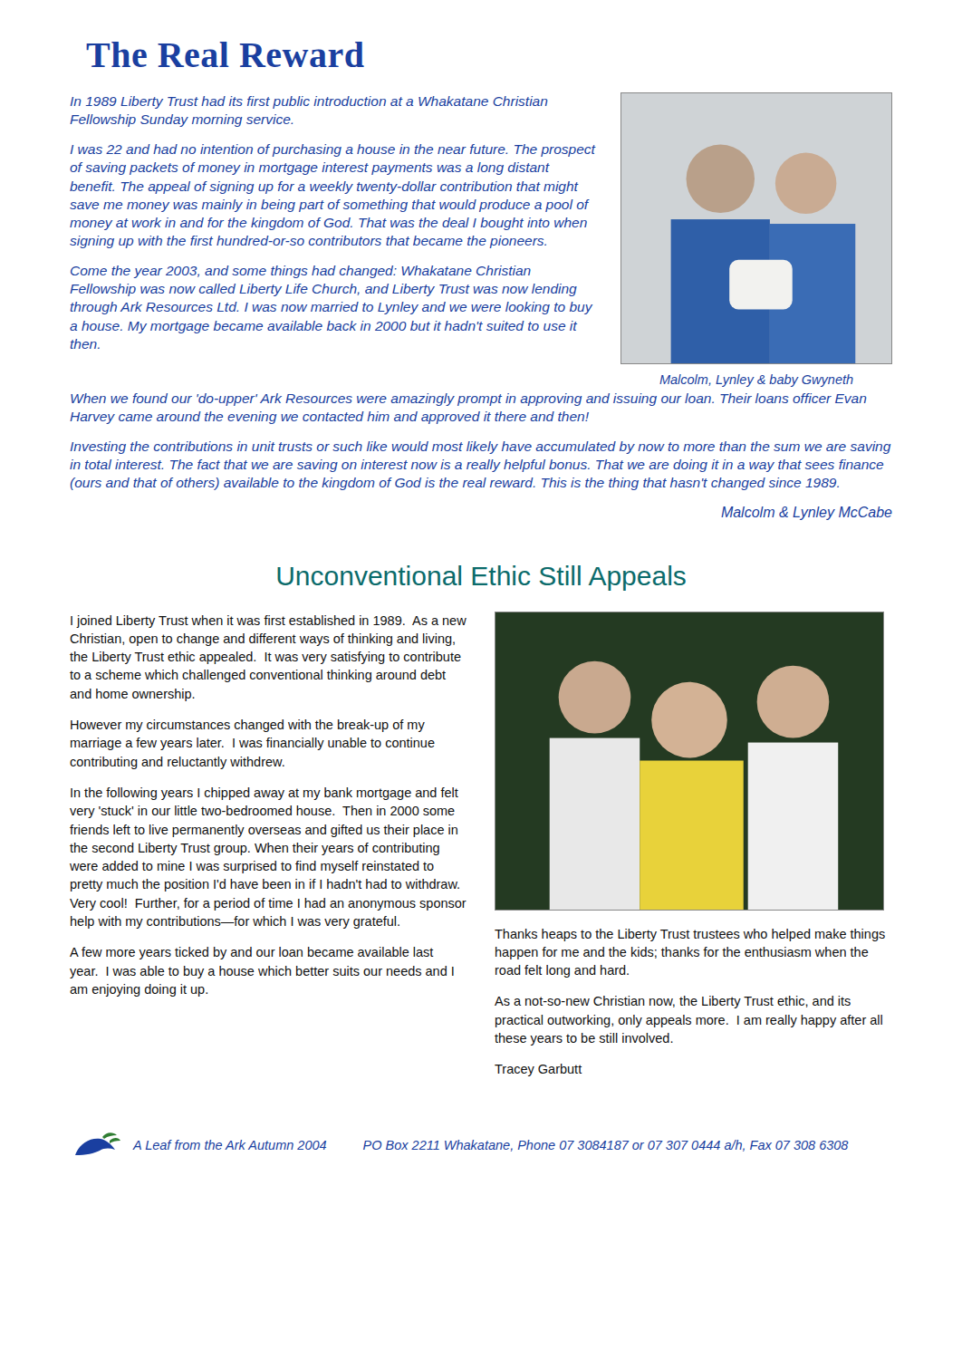The Real Reward
In 1989 Liberty Trust had its first public introduction at a Whakatane Christian Fellowship Sunday morning service.
I was 22 and had no intention of purchasing a house in the near future. The prospect of saving packets of money in mortgage interest payments was a long distant benefit. The appeal of signing up for a weekly twenty-dollar contribution that might save me money was mainly in being part of something that would produce a pool of money at work in and for the kingdom of God. That was the deal I bought into when signing up with the first hundred-or-so contributors that became the pioneers.
Come the year 2003, and some things had changed: Whakatane Christian Fellowship was now called Liberty Life Church, and Liberty Trust was now lending through Ark Resources Ltd. I was now married to Lynley and we were looking to buy a house. My mortgage became available back in 2000 but it hadn't suited to use it then.
Malcolm, Lynley & baby Gwyneth
When we found our 'do-upper' Ark Resources were amazingly prompt in approving and issuing our loan. Their loans officer Evan Harvey came around the evening we contacted him and approved it there and then!
Investing the contributions in unit trusts or such like would most likely have accumulated by now to more than the sum we are saving in total interest. The fact that we are saving on interest now is a really helpful bonus. That we are doing it in a way that sees finance (ours and that of others) available to the kingdom of God is the real reward. This is the thing that hasn't changed since 1989.
Malcolm & Lynley McCabe
Unconventional Ethic Still Appeals
I joined Liberty Trust when it was first established in 1989. As a new Christian, open to change and different ways of thinking and living, the Liberty Trust ethic appealed. It was very satisfying to contribute to a scheme which challenged conventional thinking around debt and home ownership.
However my circumstances changed with the break-up of my marriage a few years later. I was financially unable to continue contributing and reluctantly withdrew.
In the following years I chipped away at my bank mortgage and felt very 'stuck' in our little two-bedroomed house. Then in 2000 some friends left to live permanently overseas and gifted us their place in the second Liberty Trust group. When their years of contributing were added to mine I was surprised to find myself reinstated to pretty much the position I'd have been in if I hadn't had to withdraw. Very cool! Further, for a period of time I had an anonymous sponsor help with my contributions—for which I was very grateful.
A few more years ticked by and our loan became available last year. I was able to buy a house which better suits our needs and I am enjoying doing it up.
Thanks heaps to the Liberty Trust trustees who helped make things happen for me and the kids; thanks for the enthusiasm when the road felt long and hard.
As a not-so-new Christian now, the Liberty Trust ethic, and its practical outworking, only appeals more. I am really happy after all these years to be still involved.
Tracey Garbutt
A Leaf from the Ark Autumn 2004 PO Box 2211 Whakatane, Phone 07 3084187 or 07 307 0444 a/h, Fax 07 308 6308